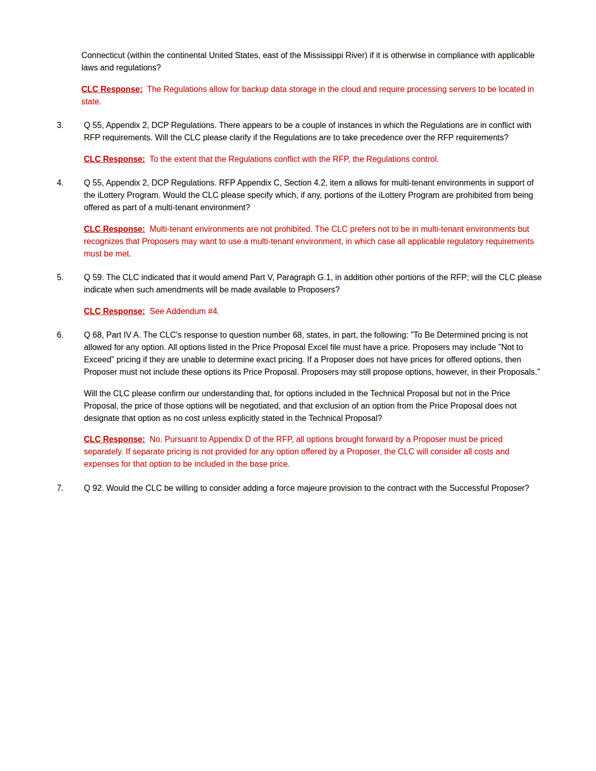Connecticut (within the continental United States, east of the Mississippi River) if it is otherwise in compliance with applicable laws and regulations?
CLC Response: The Regulations allow for backup data storage in the cloud and require processing servers to be located in state.
3.
Q 55, Appendix 2, DCP Regulations. There appears to be a couple of instances in which the Regulations are in conflict with RFP requirements. Will the CLC please clarify if the Regulations are to take precedence over the RFP requirements?
CLC Response: To the extent that the Regulations conflict with the RFP, the Regulations control.
4.
Q 55, Appendix 2, DCP Regulations. RFP Appendix C, Section 4.2, item a allows for multi-tenant environments in support of the iLottery Program. Would the CLC please specify which, if any, portions of the iLottery Program are prohibited from being offered as part of a multi-tenant environment?
CLC Response: Multi-tenant environments are not prohibited. The CLC prefers not to be in multi-tenant environments but recognizes that Proposers may want to use a multi-tenant environment, in which case all applicable regulatory requirements must be met.
5.
Q 59. The CLC indicated that it would amend Part V, Paragraph G.1, in addition other portions of the RFP; will the CLC please indicate when such amendments will be made available to Proposers?
CLC Response: See Addendum #4.
6.
Q 68, Part IV A. The CLC's response to question number 68, states, in part, the following: "To Be Determined pricing is not allowed for any option. All options listed in the Price Proposal Excel file must have a price. Proposers may include "Not to Exceed" pricing if they are unable to determine exact pricing. If a Proposer does not have prices for offered options, then Proposer must not include these options its Price Proposal. Proposers may still propose options, however, in their Proposals."
Will the CLC please confirm our understanding that, for options included in the Technical Proposal but not in the Price Proposal, the price of those options will be negotiated, and that exclusion of an option from the Price Proposal does not designate that option as no cost unless explicitly stated in the Technical Proposal?
CLC Response: No. Pursuant to Appendix D of the RFP, all options brought forward by a Proposer must be priced separately. If separate pricing is not provided for any option offered by a Proposer, the CLC will consider all costs and expenses for that option to be included in the base price.
7.
Q 92. Would the CLC be willing to consider adding a force majeure provision to the contract with the Successful Proposer?